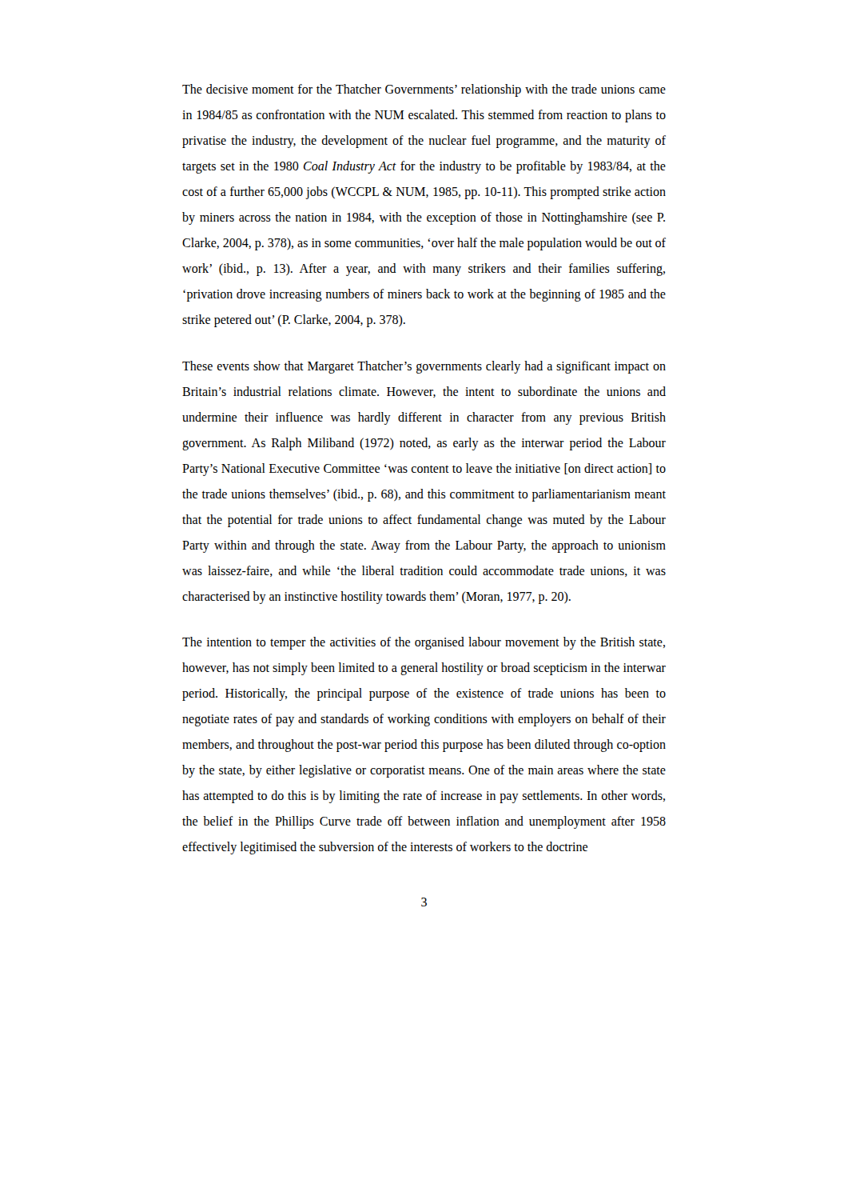The decisive moment for the Thatcher Governments’ relationship with the trade unions came in 1984/85 as confrontation with the NUM escalated. This stemmed from reaction to plans to privatise the industry, the development of the nuclear fuel programme, and the maturity of targets set in the 1980 Coal Industry Act for the industry to be profitable by 1983/84, at the cost of a further 65,000 jobs (WCCPL & NUM, 1985, pp. 10-11). This prompted strike action by miners across the nation in 1984, with the exception of those in Nottinghamshire (see P. Clarke, 2004, p. 378), as in some communities, ‘over half the male population would be out of work’ (ibid., p. 13). After a year, and with many strikers and their families suffering, ‘privation drove increasing numbers of miners back to work at the beginning of 1985 and the strike petered out’ (P. Clarke, 2004, p. 378).
These events show that Margaret Thatcher’s governments clearly had a significant impact on Britain’s industrial relations climate. However, the intent to subordinate the unions and undermine their influence was hardly different in character from any previous British government. As Ralph Miliband (1972) noted, as early as the interwar period the Labour Party’s National Executive Committee ‘was content to leave the initiative [on direct action] to the trade unions themselves’ (ibid., p. 68), and this commitment to parliamentarianism meant that the potential for trade unions to affect fundamental change was muted by the Labour Party within and through the state. Away from the Labour Party, the approach to unionism was laissez-faire, and while ‘the liberal tradition could accommodate trade unions, it was characterised by an instinctive hostility towards them’ (Moran, 1977, p. 20).
The intention to temper the activities of the organised labour movement by the British state, however, has not simply been limited to a general hostility or broad scepticism in the interwar period. Historically, the principal purpose of the existence of trade unions has been to negotiate rates of pay and standards of working conditions with employers on behalf of their members, and throughout the post-war period this purpose has been diluted through co-option by the state, by either legislative or corporatist means. One of the main areas where the state has attempted to do this is by limiting the rate of increase in pay settlements. In other words, the belief in the Phillips Curve trade off between inflation and unemployment after 1958 effectively legitimised the subversion of the interests of workers to the doctrine
3